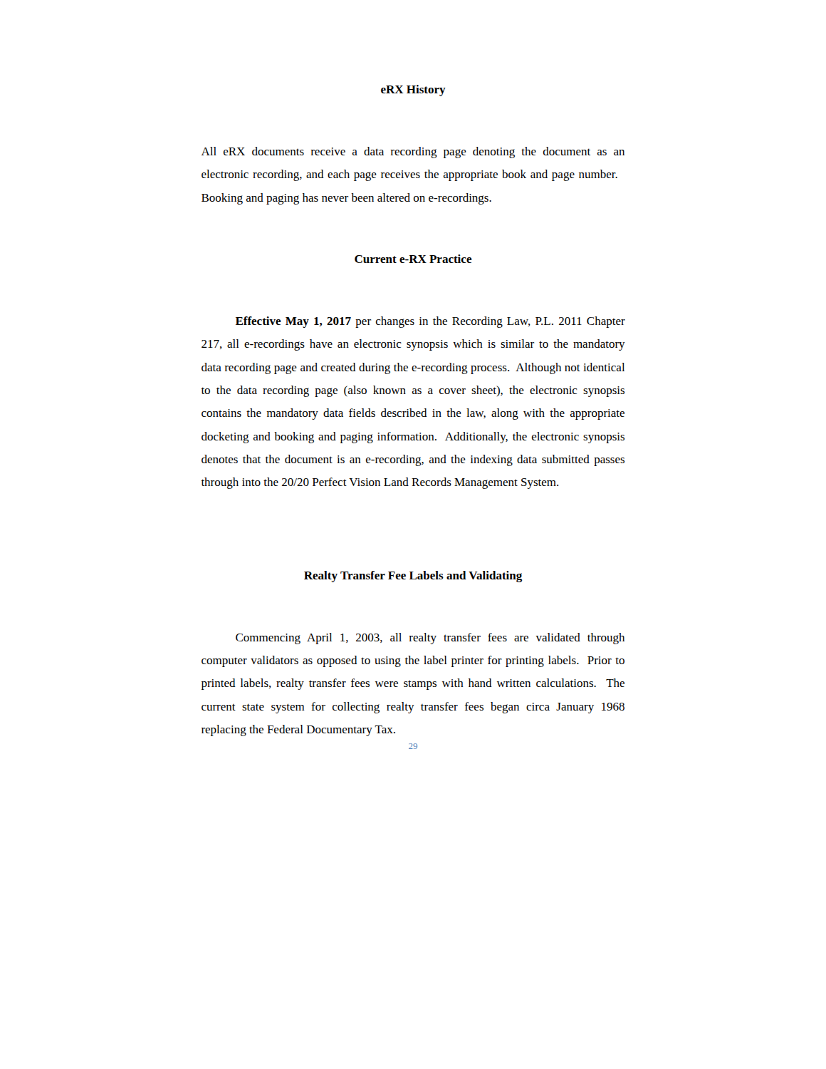eRX History
All eRX documents receive a data recording page denoting the document as an electronic recording, and each page receives the appropriate book and page number. Booking and paging has never been altered on e-recordings.
Current e-RX Practice
Effective May 1, 2017 per changes in the Recording Law, P.L. 2011 Chapter 217, all e-recordings have an electronic synopsis which is similar to the mandatory data recording page and created during the e-recording process. Although not identical to the data recording page (also known as a cover sheet), the electronic synopsis contains the mandatory data fields described in the law, along with the appropriate docketing and booking and paging information. Additionally, the electronic synopsis denotes that the document is an e-recording, and the indexing data submitted passes through into the 20/20 Perfect Vision Land Records Management System.
Realty Transfer Fee Labels and Validating
Commencing April 1, 2003, all realty transfer fees are validated through computer validators as opposed to using the label printer for printing labels. Prior to printed labels, realty transfer fees were stamps with hand written calculations. The current state system for collecting realty transfer fees began circa January 1968 replacing the Federal Documentary Tax.
29